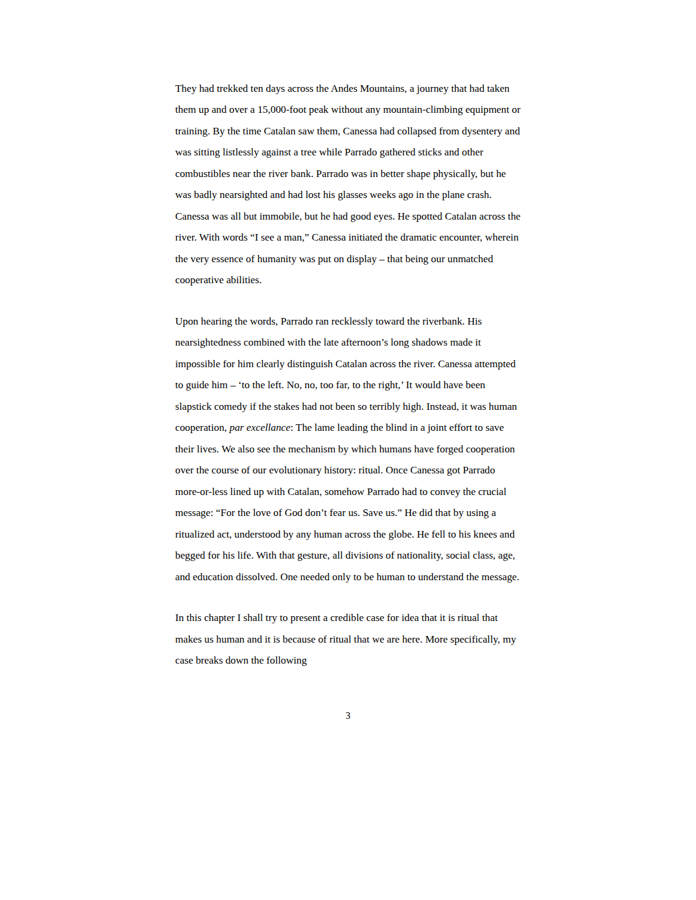They had trekked ten days across the Andes Mountains, a journey that had taken them up and over a 15,000-foot peak without any mountain-climbing equipment or training. By the time Catalan saw them, Canessa had collapsed from dysentery and was sitting listlessly against a tree while Parrado gathered sticks and other combustibles near the river bank. Parrado was in better shape physically, but he was badly nearsighted and had lost his glasses weeks ago in the plane crash. Canessa was all but immobile, but he had good eyes. He spotted Catalan across the river. With words “I see a man,” Canessa initiated the dramatic encounter, wherein the very essence of humanity was put on display – that being our unmatched cooperative abilities.
Upon hearing the words, Parrado ran recklessly toward the riverbank. His nearsightedness combined with the late afternoon’s long shadows made it impossible for him clearly distinguish Catalan across the river. Canessa attempted to guide him – ‘to the left. No, no, too far, to the right,’ It would have been slapstick comedy if the stakes had not been so terribly high. Instead, it was human cooperation, par excellance: The lame leading the blind in a joint effort to save their lives. We also see the mechanism by which humans have forged cooperation over the course of our evolutionary history: ritual. Once Canessa got Parrado more-or-less lined up with Catalan, somehow Parrado had to convey the crucial message: “For the love of God don’t fear us. Save us.” He did that by using a ritualized act, understood by any human across the globe. He fell to his knees and begged for his life. With that gesture, all divisions of nationality, social class, age, and education dissolved. One needed only to be human to understand the message.
In this chapter I shall try to present a credible case for idea that it is ritual that makes us human and it is because of ritual that we are here. More specifically, my case breaks down the following
3